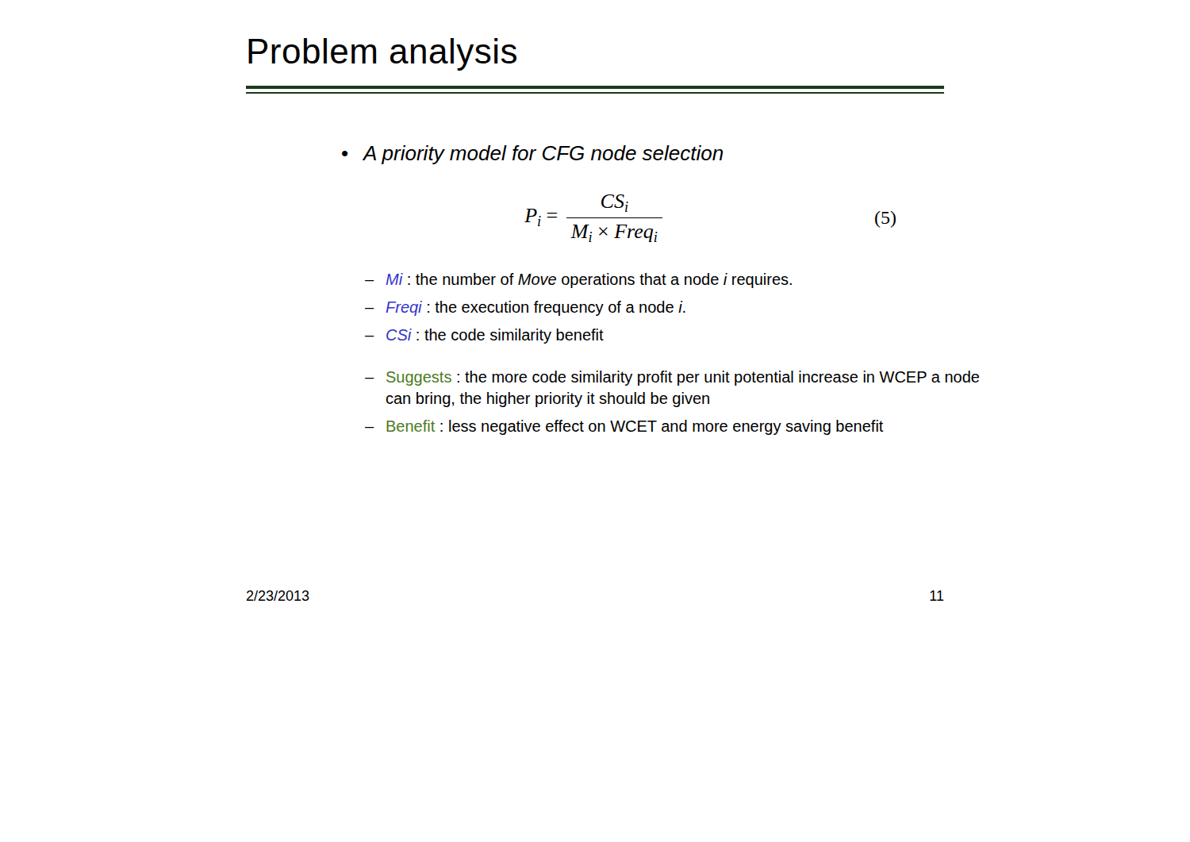Problem analysis
A priority model for CFG node selection
Pi = CS i Mi × Freq i (5)
Mi : the number of Move operations that a node i requires.
Freqi : the execution frequency of a node i.
CSi : the code similarity benefit
Suggests : the more code similarity profit per unit potential increase in WCEP a node can bring, the higher priority it should be given
Benefit : less negative effect on WCET and more energy saving benefit
2/23/2013 11